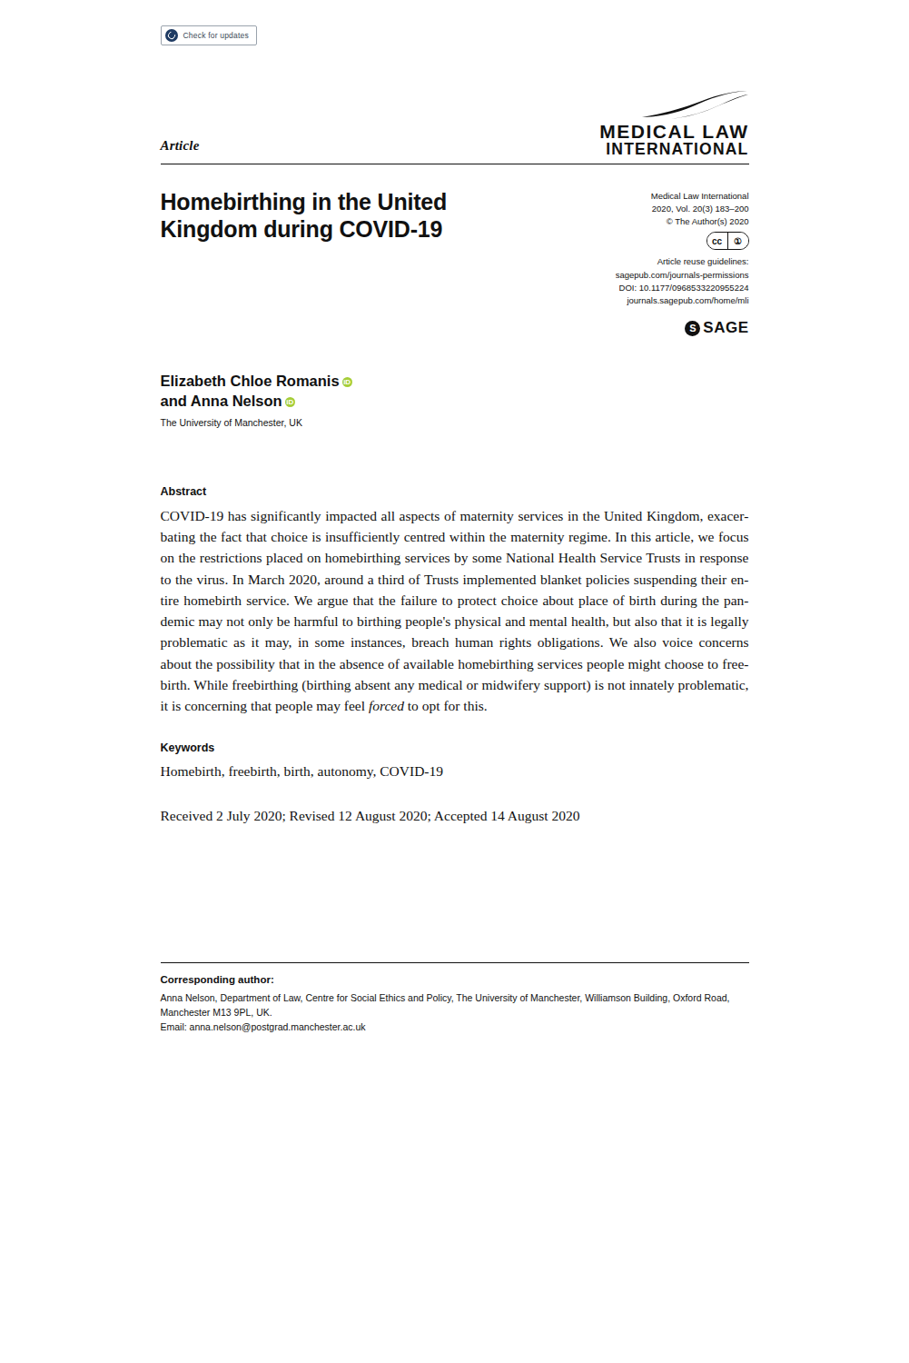Check for updates
Article
MEDICAL LAW
INTERNATIONAL
Homebirthing in the United
Kingdom during COVID-19
Medical Law International
2020, Vol. 20(3) 183–200
© The Author(s) 2020
cc ①
Article reuse guidelines:
sagepub.com/journals-permissions
DOI: 10.1177/0968533220955224
journals.sagepub.com/home/mli
SSAGE
Elizabeth Chloe RomanisiD
and Anna NelsoniD
The University of Manchester, UK
Abstract
COVID-19 has significantly impacted all aspects of maternity services in the United Kingdom, exacerbating the fact that choice is insufficiently centred within the maternity regime. In this article, we focus on the restrictions placed on homebirthing services by some National Health Service Trusts in response to the virus. In March 2020, around a third of Trusts implemented blanket policies suspending their entire homebirth service. We argue that the failure to protect choice about place of birth during the pandemic may not only be harmful to birthing people's physical and mental health, but also that it is legally problematic as it may, in some instances, breach human rights obligations. We also voice concerns about the possibility that in the absence of available homebirthing services people might choose to freebirth. While freebirthing (birthing absent any medical or midwifery support) is not innately problematic, it is concerning that people may feel forced to opt for this.
Keywords
Homebirth, freebirth, birth, autonomy, COVID-19
Received 2 July 2020; Revised 12 August 2020; Accepted 14 August 2020
Corresponding author:
Anna Nelson, Department of Law, Centre for Social Ethics and Policy, The University of Manchester, Williamson Building, Oxford Road, Manchester M13 9PL, UK.
Email: anna.nelson@postgrad.manchester.ac.uk